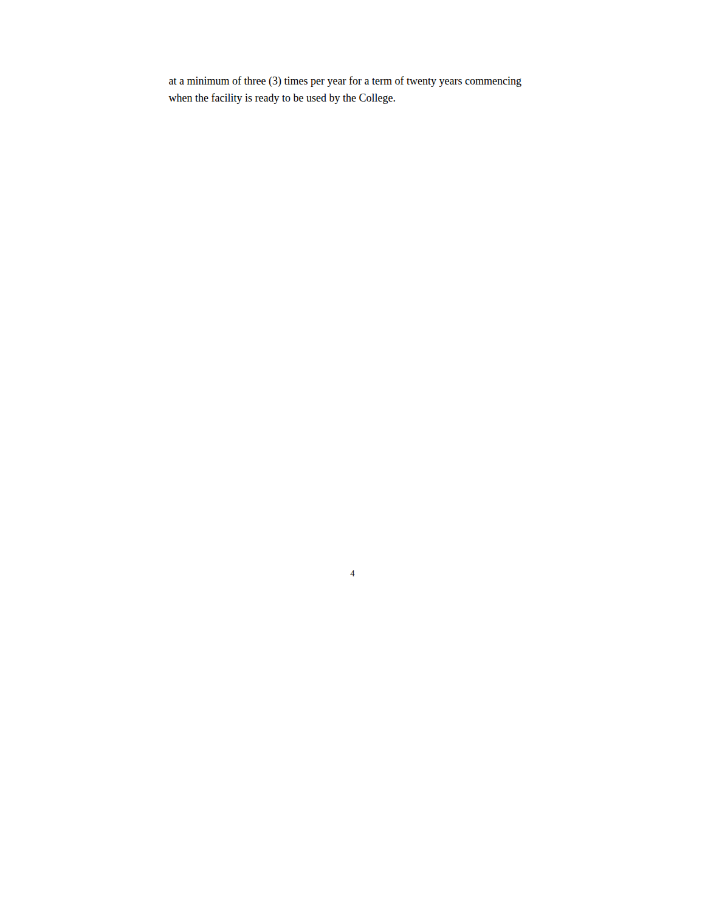at a minimum of three (3) times per year for a term of twenty years commencing when the facility is ready to be used by the College.
4